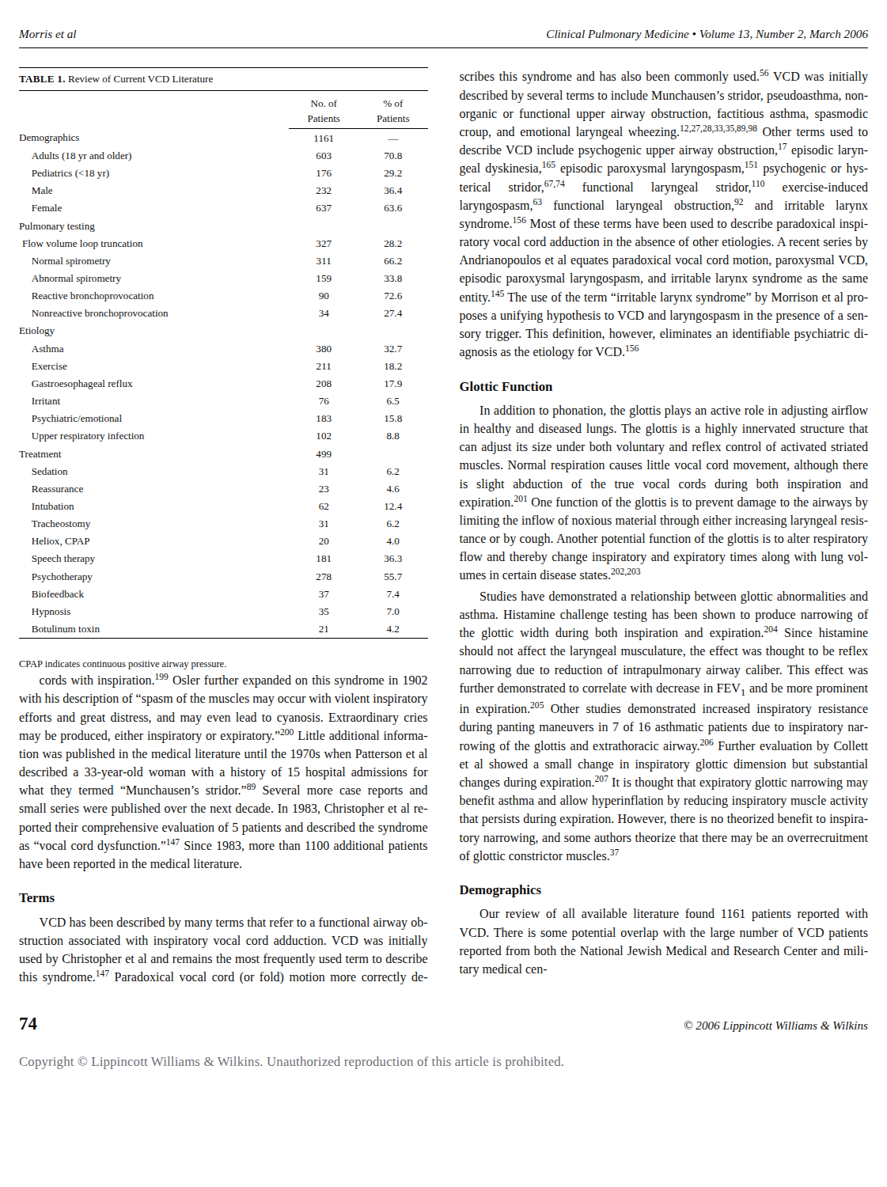Morris et al Clinical Pulmonary Medicine • Volume 13, Number 2, March 2006
TABLE 1. Review of Current VCD Literature
| | No. of Patients | % of Patients |
| --- | --- | --- |
| Demographics | 1161 | — |
| Adults (18 yr and older) | 603 | 70.8 |
| Pediatrics (<18 yr) | 176 | 29.2 |
| Male | 232 | 36.4 |
| Female | 637 | 63.6 |
| Pulmonary testing | | |
| Flow volume loop truncation | 327 | 28.2 |
| Normal spirometry | 311 | 66.2 |
| Abnormal spirometry | 159 | 33.8 |
| Reactive bronchoprovocation | 90 | 72.6 |
| Nonreactive bronchoprovocation | 34 | 27.4 |
| Etiology | | |
| Asthma | 380 | 32.7 |
| Exercise | 211 | 18.2 |
| Gastroesophageal reflux | 208 | 17.9 |
| Irritant | 76 | 6.5 |
| Psychiatric/emotional | 183 | 15.8 |
| Upper respiratory infection | 102 | 8.8 |
| Treatment | 499 | |
| Sedation | 31 | 6.2 |
| Reassurance | 23 | 4.6 |
| Intubation | 62 | 12.4 |
| Tracheostomy | 31 | 6.2 |
| Heliox, CPAP | 20 | 4.0 |
| Speech therapy | 181 | 36.3 |
| Psychotherapy | 278 | 55.7 |
| Biofeedback | 37 | 7.4 |
| Hypnosis | 35 | 7.0 |
| Botulinum toxin | 21 | 4.2 |
CPAP indicates continuous positive airway pressure.
cords with inspiration.199 Osler further expanded on this syndrome in 1902 with his description of “spasm of the muscles may occur with violent inspiratory efforts and great distress, and may even lead to cyanosis. Extraordinary cries may be produced, either inspiratory or expiratory.”200 Little additional information was published in the medical literature until the 1970s when Patterson et al described a 33-year-old woman with a history of 15 hospital admissions for what they termed “Munchausen’s stridor.”89 Several more case reports and small series were published over the next decade. In 1983, Christopher et al reported their comprehensive evaluation of 5 patients and described the syndrome as “vocal cord dysfunction.”147 Since 1983, more than 1100 additional patients have been reported in the medical literature.
Terms
VCD has been described by many terms that refer to a functional airway obstruction associated with inspiratory vocal cord adduction. VCD was initially used by Christopher et al and remains the most frequently used term to describe this syndrome.147 Paradoxical vocal cord (or fold) motion more correctly describes this syndrome and has also been commonly used.56 VCD was initially described by several terms to include Munchausen’s stridor, pseudoasthma, non-organic or functional upper airway obstruction, factitious asthma, spasmodic croup, and emotional laryngeal wheezing.12,27,28,33,35,89,98 Other terms used to describe VCD include psychogenic upper airway obstruction,17 episodic laryngeal dyskinesia,165 episodic paroxysmal laryngospasm,151 psychogenic or hysterical stridor,67,74 functional laryngeal stridor,110 exercise-induced laryngospasm,63 functional laryngeal obstruction,92 and irritable larynx syndrome.156 Most of these terms have been used to describe paradoxical inspiratory vocal cord adduction in the absence of other etiologies. A recent series by Andrianopoulos et al equates paradoxical vocal cord motion, paroxysmal VCD, episodic paroxysmal laryngospasm, and irritable larynx syndrome as the same entity.145 The use of the term “irritable larynx syndrome” by Morrison et al proposes a unifying hypothesis to VCD and laryngospasm in the presence of a sensory trigger. This definition, however, eliminates an identifiable psychiatric diagnosis as the etiology for VCD.156
Glottic Function
In addition to phonation, the glottis plays an active role in adjusting airflow in healthy and diseased lungs. The glottis is a highly innervated structure that can adjust its size under both voluntary and reflex control of activated striated muscles. Normal respiration causes little vocal cord movement, although there is slight abduction of the true vocal cords during both inspiration and expiration.201 One function of the glottis is to prevent damage to the airways by limiting the inflow of noxious material through either increasing laryngeal resistance or by cough. Another potential function of the glottis is to alter respiratory flow and thereby change inspiratory and expiratory times along with lung volumes in certain disease states.202,203
Studies have demonstrated a relationship between glottic abnormalities and asthma. Histamine challenge testing has been shown to produce narrowing of the glottic width during both inspiration and expiration.204 Since histamine should not affect the laryngeal musculature, the effect was thought to be reflex narrowing due to reduction of intrapulmonary airway caliber. This effect was further demonstrated to correlate with decrease in FEV1 and be more prominent in expiration.205 Other studies demonstrated increased inspiratory resistance during panting maneuvers in 7 of 16 asthmatic patients due to inspiratory narrowing of the glottis and extrathoracic airway.206 Further evaluation by Collett et al showed a small change in inspiratory glottic dimension but substantial changes during expiration.207 It is thought that expiratory glottic narrowing may benefit asthma and allow hyperinflation by reducing inspiratory muscle activity that persists during expiration. However, there is no theorized benefit to inspiratory narrowing, and some authors theorize that there may be an overrecruitment of glottic constrictor muscles.37
Demographics
Our review of all available literature found 1161 patients reported with VCD. There is some potential overlap with the large number of VCD patients reported from both the National Jewish Medical and Research Center and military medical cen-
74 © 2006 Lippincott Williams & Wilkins
Copyright © Lippincott Williams & Wilkins. Unauthorized reproduction of this article is prohibited.